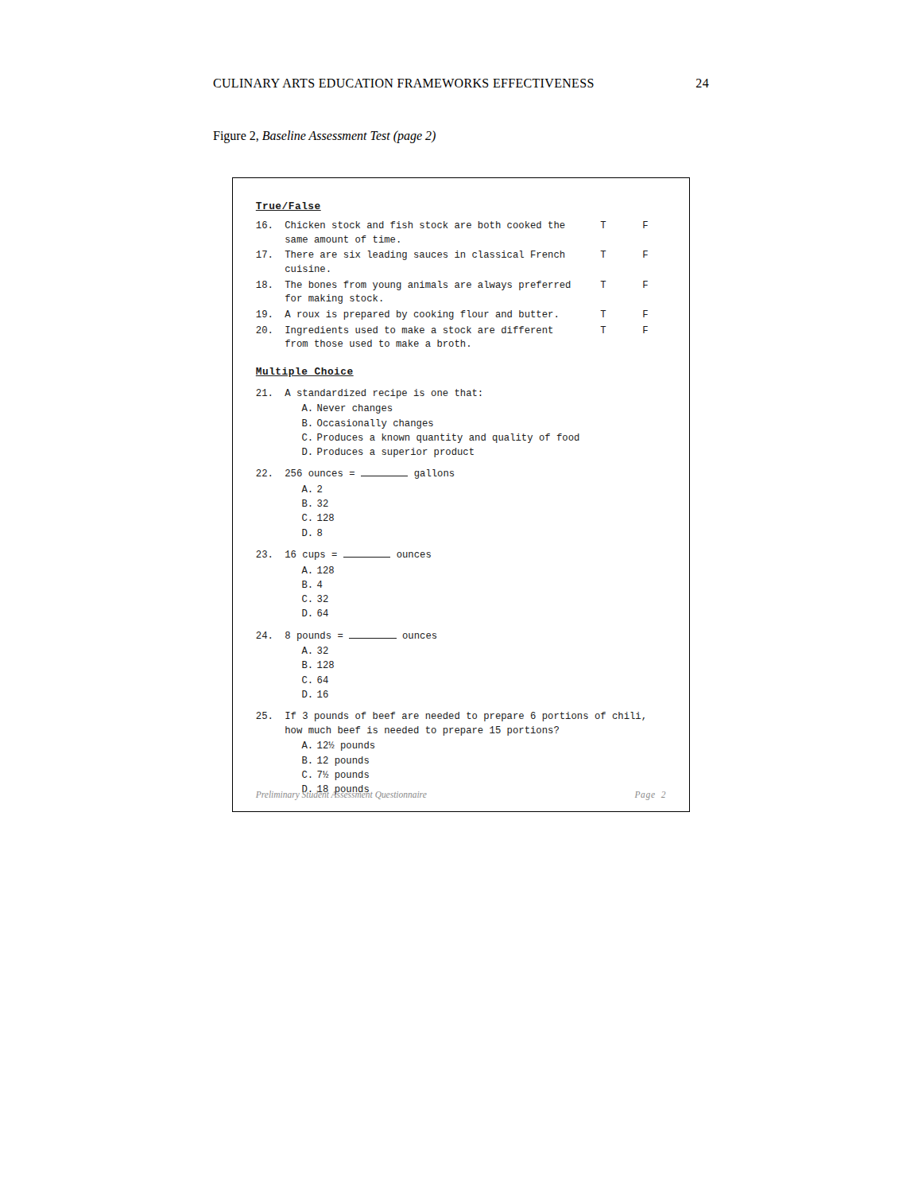Culinary Arts Education Frameworks Effectiveness 24
Figure 2, Baseline Assessment Test (page 2)
True/False
| 16. | Chicken stock and fish stock are both cooked the same amount of time. | T | F |
| 17. | There are six leading sauces in classical French cuisine. | T | F |
| 18. | The bones from young animals are always preferred for making stock. | T | F |
| 19. | A roux is prepared by cooking flour and butter. | T | F |
| 20. | Ingredients used to make a stock are different from those used to make a broth. | T | F |
Multiple Choice
21.
A standardized recipe is one that:
A. Never changes
B. Occasionally changes
C. Produces a known quantity and quality of food
D. Produces a superior product
22.
256 ounces = gallons
A. 2
B. 32
C. 128
D. 8
23.
16 cups = ounces
A. 128
B. 4
C. 32
D. 64
24.
8 pounds = ounces
A. 32
B. 128
C. 64
D. 16
25.
If 3 pounds of beef are needed to prepare 6 portions of chili, how much beef is needed to prepare 15 portions?
A. 12½ pounds
B. 12 pounds
C. 7½ pounds
D. 18 pounds
Preliminary Student Assessment Questionnaire Page 2